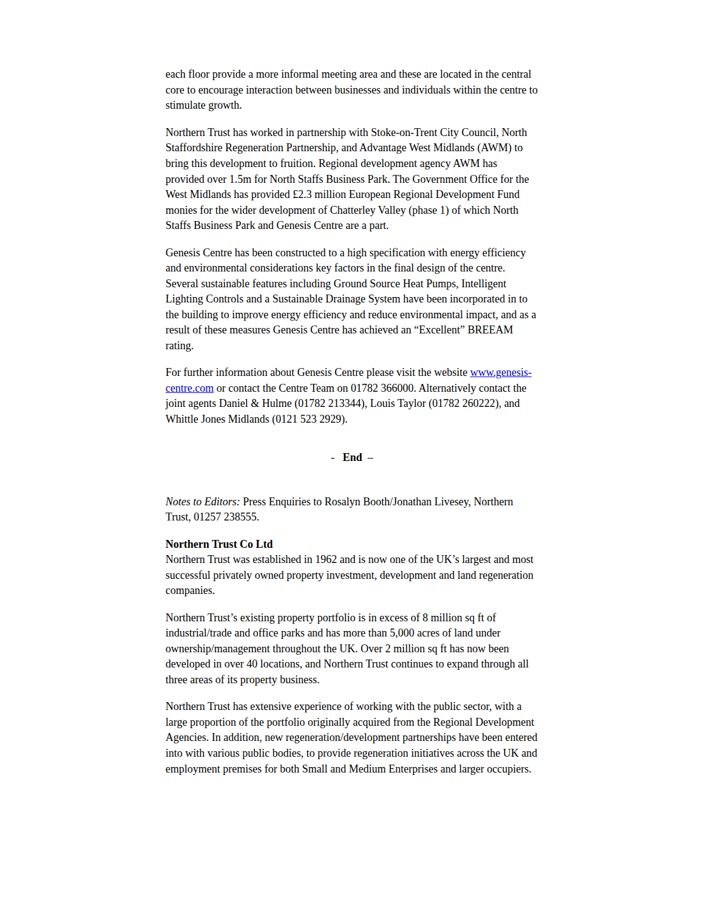each floor provide a more informal meeting area and these are located in the central core to encourage interaction between businesses and individuals within the centre to stimulate growth.
Northern Trust has worked in partnership with Stoke-on-Trent City Council, North Staffordshire Regeneration Partnership, and Advantage West Midlands (AWM) to bring this development to fruition. Regional development agency AWM has provided over 1.5m for North Staffs Business Park. The Government Office for the West Midlands has provided £2.3 million European Regional Development Fund monies for the wider development of Chatterley Valley (phase 1) of which North Staffs Business Park and Genesis Centre are a part.
Genesis Centre has been constructed to a high specification with energy efficiency and environmental considerations key factors in the final design of the centre. Several sustainable features including Ground Source Heat Pumps, Intelligent Lighting Controls and a Sustainable Drainage System have been incorporated in to the building to improve energy efficiency and reduce environmental impact, and as a result of these measures Genesis Centre has achieved an “Excellent” BREEAM rating.
For further information about Genesis Centre please visit the website www.genesis-centre.com or contact the Centre Team on 01782 366000. Alternatively contact the joint agents Daniel & Hulme (01782 213344), Louis Taylor (01782 260222), and Whittle Jones Midlands (0121 523 2929).
- End –
Notes to Editors: Press Enquiries to Rosalyn Booth/Jonathan Livesey, Northern Trust, 01257 238555.
Northern Trust Co Ltd
Northern Trust was established in 1962 and is now one of the UK’s largest and most successful privately owned property investment, development and land regeneration companies.
Northern Trust’s existing property portfolio is in excess of 8 million sq ft of industrial/trade and office parks and has more than 5,000 acres of land under ownership/management throughout the UK. Over 2 million sq ft has now been developed in over 40 locations, and Northern Trust continues to expand through all three areas of its property business.
Northern Trust has extensive experience of working with the public sector, with a large proportion of the portfolio originally acquired from the Regional Development Agencies. In addition, new regeneration/development partnerships have been entered into with various public bodies, to provide regeneration initiatives across the UK and employment premises for both Small and Medium Enterprises and larger occupiers.